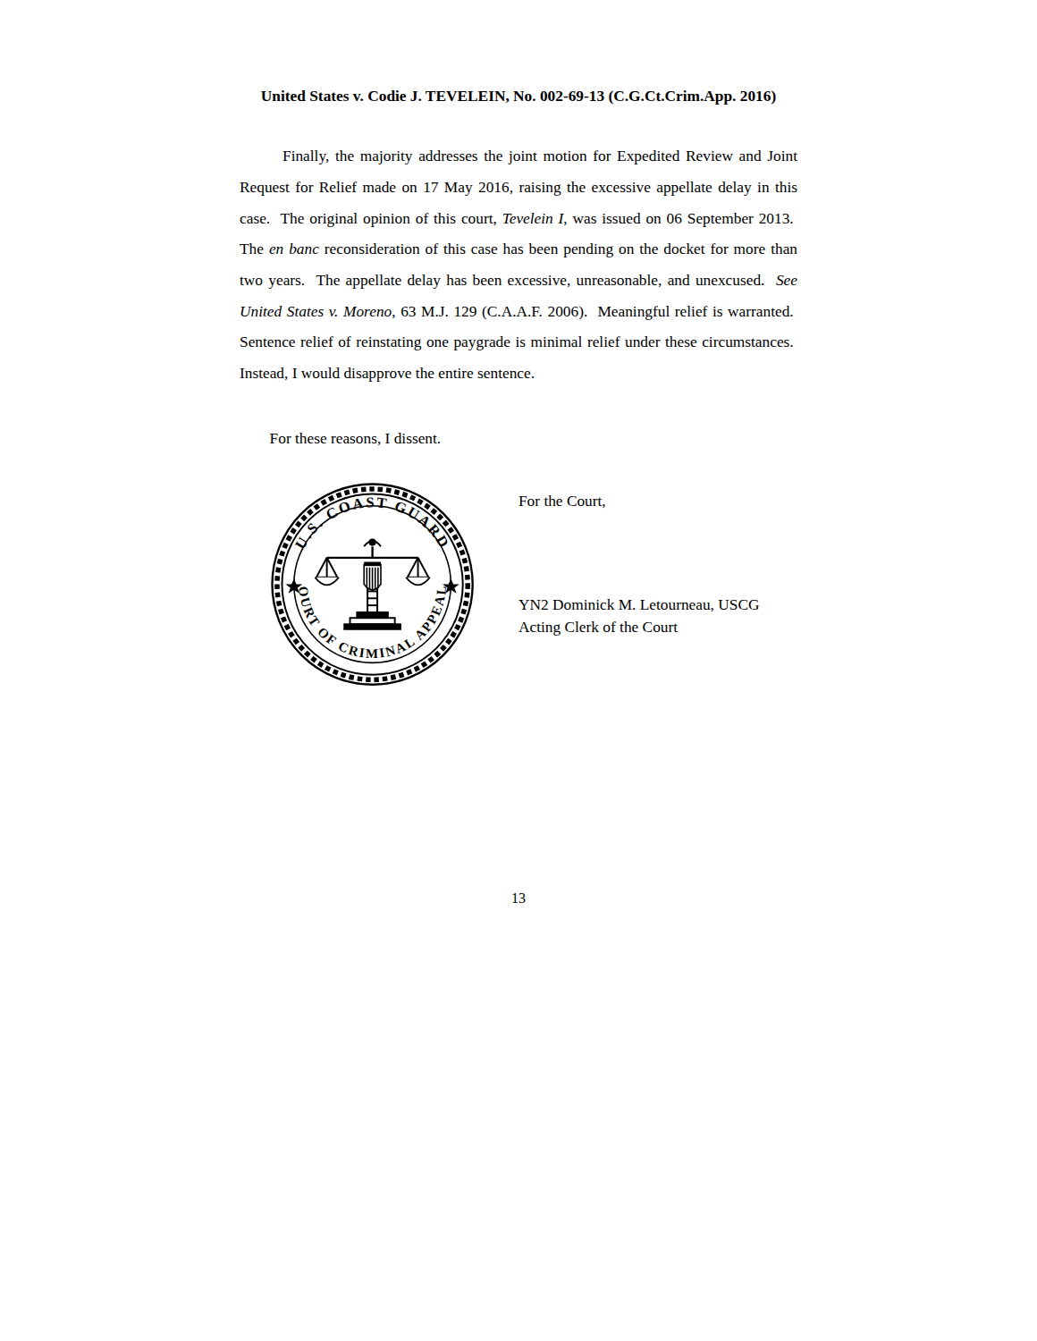United States v. Codie J. TEVELEIN, No. 002-69-13 (C.G.Ct.Crim.App. 2016)
Finally, the majority addresses the joint motion for Expedited Review and Joint Request for Relief made on 17 May 2016, raising the excessive appellate delay in this case. The original opinion of this court, Tevelein I, was issued on 06 September 2013. The en banc reconsideration of this case has been pending on the docket for more than two years. The appellate delay has been excessive, unreasonable, and unexcused. See United States v. Moreno, 63 M.J. 129 (C.A.A.F. 2006). Meaningful relief is warranted. Sentence relief of reinstating one paygrade is minimal relief under these circumstances. Instead, I would disapprove the entire sentence.
For these reasons, I dissent.
U.S. COAST GUARD COURT OF CRIMINAL APPEALS
For the Court,
YN2 Dominick M. Letourneau, USCG
Acting Clerk of the Court
13